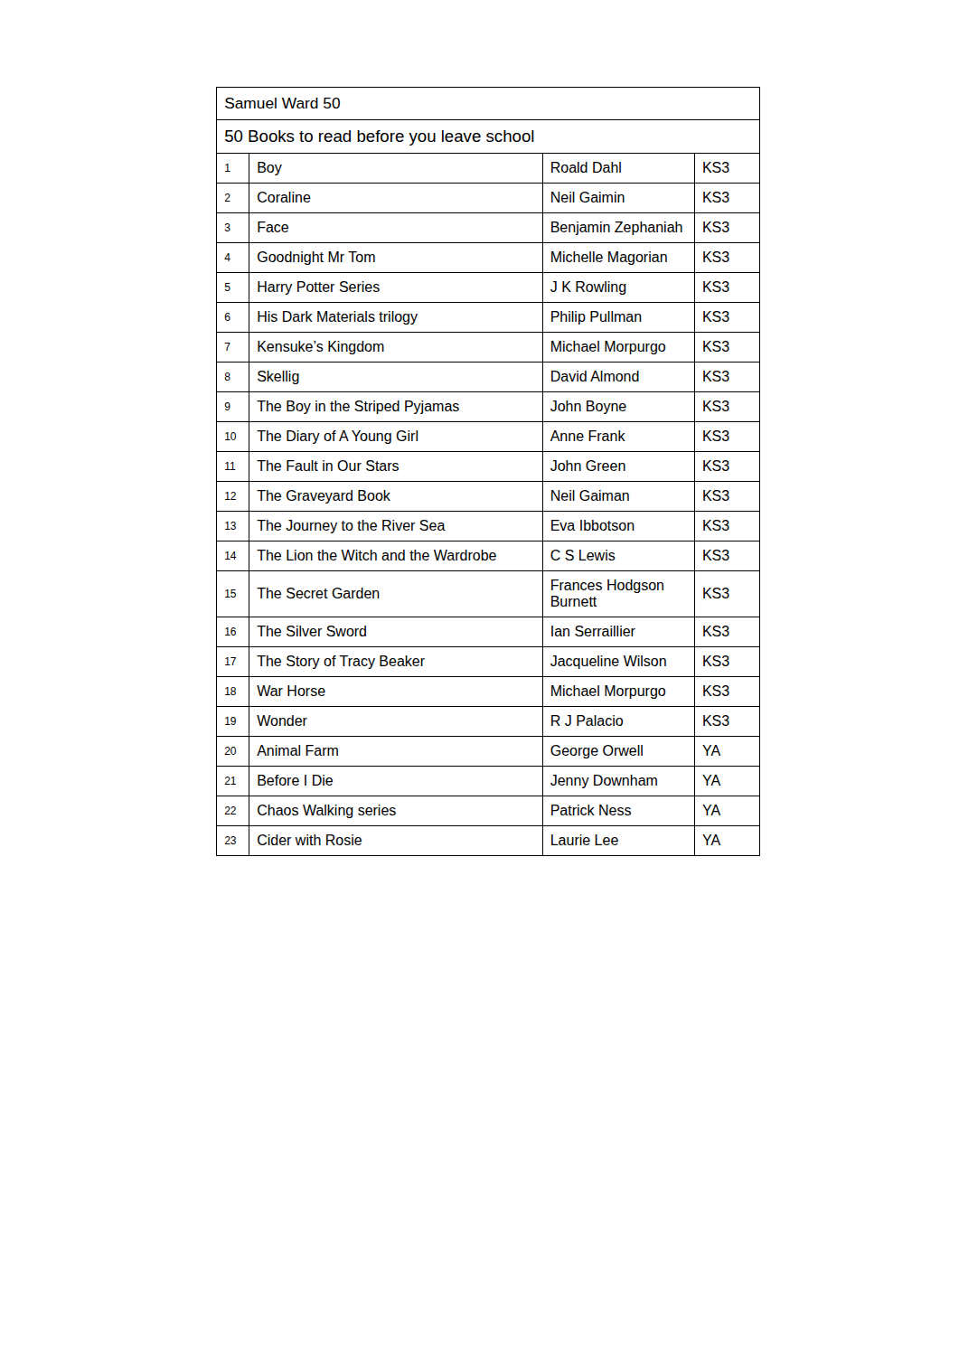| Samuel Ward 50 |
| 50 Books to read before you leave school |
| 1 | Boy | Roald Dahl | KS3 |
| 2 | Coraline | Neil Gaimin | KS3 |
| 3 | Face | Benjamin Zephaniah | KS3 |
| 4 | Goodnight Mr Tom | Michelle Magorian | KS3 |
| 5 | Harry Potter Series | J K Rowling | KS3 |
| 6 | His Dark Materials trilogy | Philip Pullman | KS3 |
| 7 | Kensuke’s Kingdom | Michael Morpurgo | KS3 |
| 8 | Skellig | David Almond | KS3 |
| 9 | The Boy in the Striped Pyjamas | John Boyne | KS3 |
| 10 | The Diary of A Young Girl | Anne Frank | KS3 |
| 11 | The Fault in Our Stars | John Green | KS3 |
| 12 | The Graveyard Book | Neil Gaiman | KS3 |
| 13 | The Journey to the River Sea | Eva Ibbotson | KS3 |
| 14 | The Lion the Witch and the Wardrobe | C S Lewis | KS3 |
| 15 | The Secret Garden | Frances Hodgson Burnett | KS3 |
| 16 | The Silver Sword | Ian Serraillier | KS3 |
| 17 | The Story of Tracy Beaker | Jacqueline Wilson | KS3 |
| 18 | War Horse | Michael Morpurgo | KS3 |
| 19 | Wonder | R J Palacio | KS3 |
| 20 | Animal Farm | George Orwell | YA |
| 21 | Before I Die | Jenny Downham | YA |
| 22 | Chaos Walking series | Patrick Ness | YA |
| 23 | Cider with Rosie | Laurie Lee | YA |